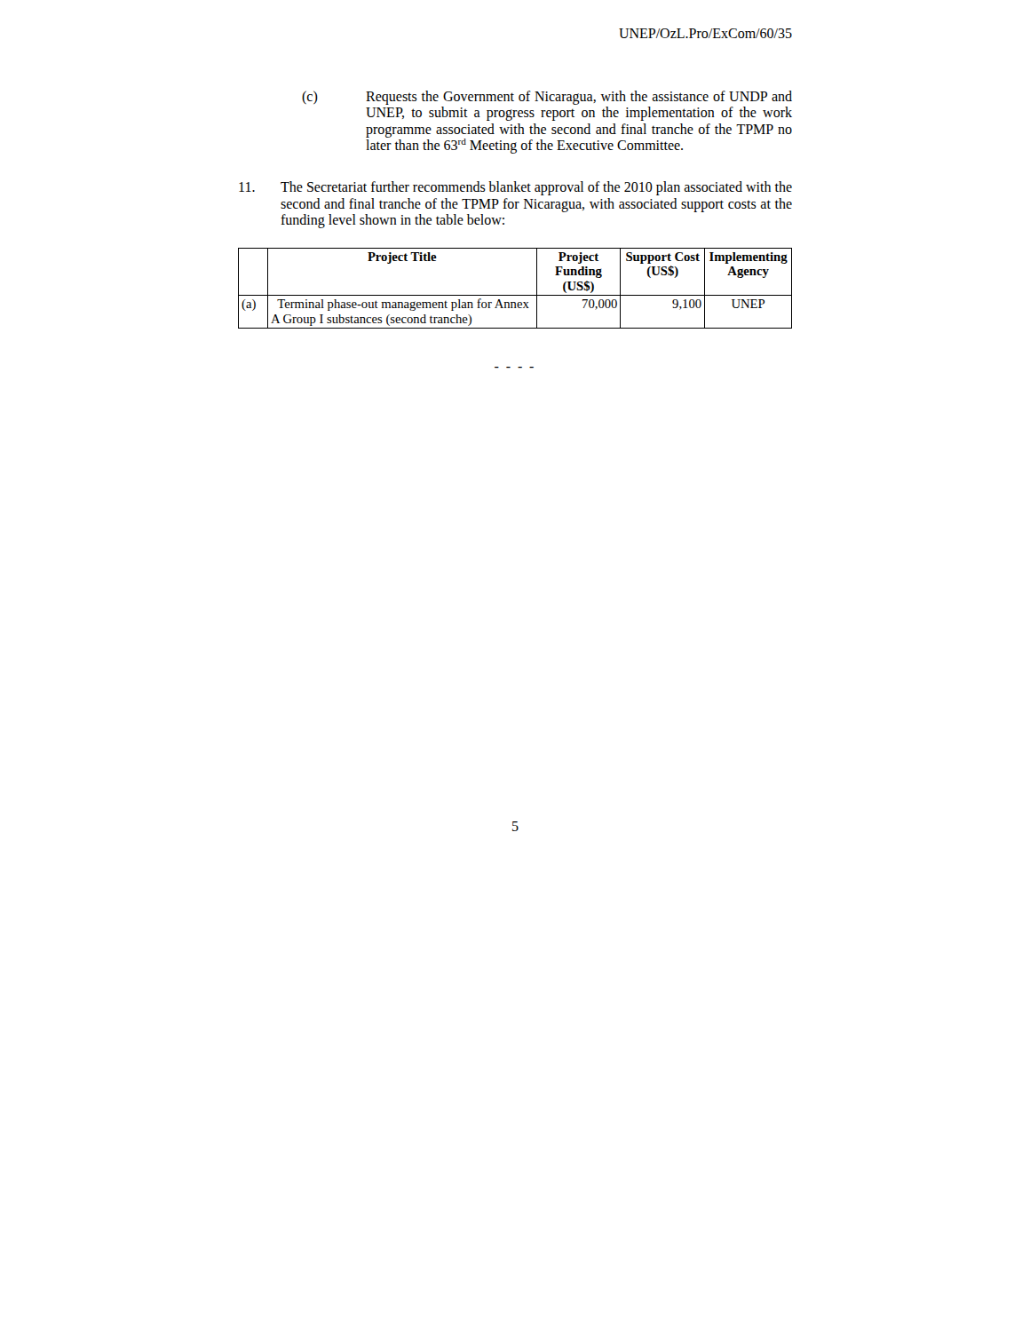UNEP/OzL.Pro/ExCom/60/35
(c)
Requests the Government of Nicaragua, with the assistance of UNDP and UNEP, to submit a progress report on the implementation of the work programme associated with the second and final tranche of the TPMP no later than the 63rd Meeting of the Executive Committee.
11.
The Secretariat further recommends blanket approval of the 2010 plan associated with the second and final tranche of the TPMP for Nicaragua, with associated support costs at the funding level shown in the table below:
| | Project Title | Project Funding (US$) | Support Cost (US$) | Implementing Agency |
| --- | --- | --- | --- | --- |
| (a) | Terminal phase-out management plan for Annex A Group I substances (second tranche) | 70,000 | 9,100 | UNEP |
- - - -
5